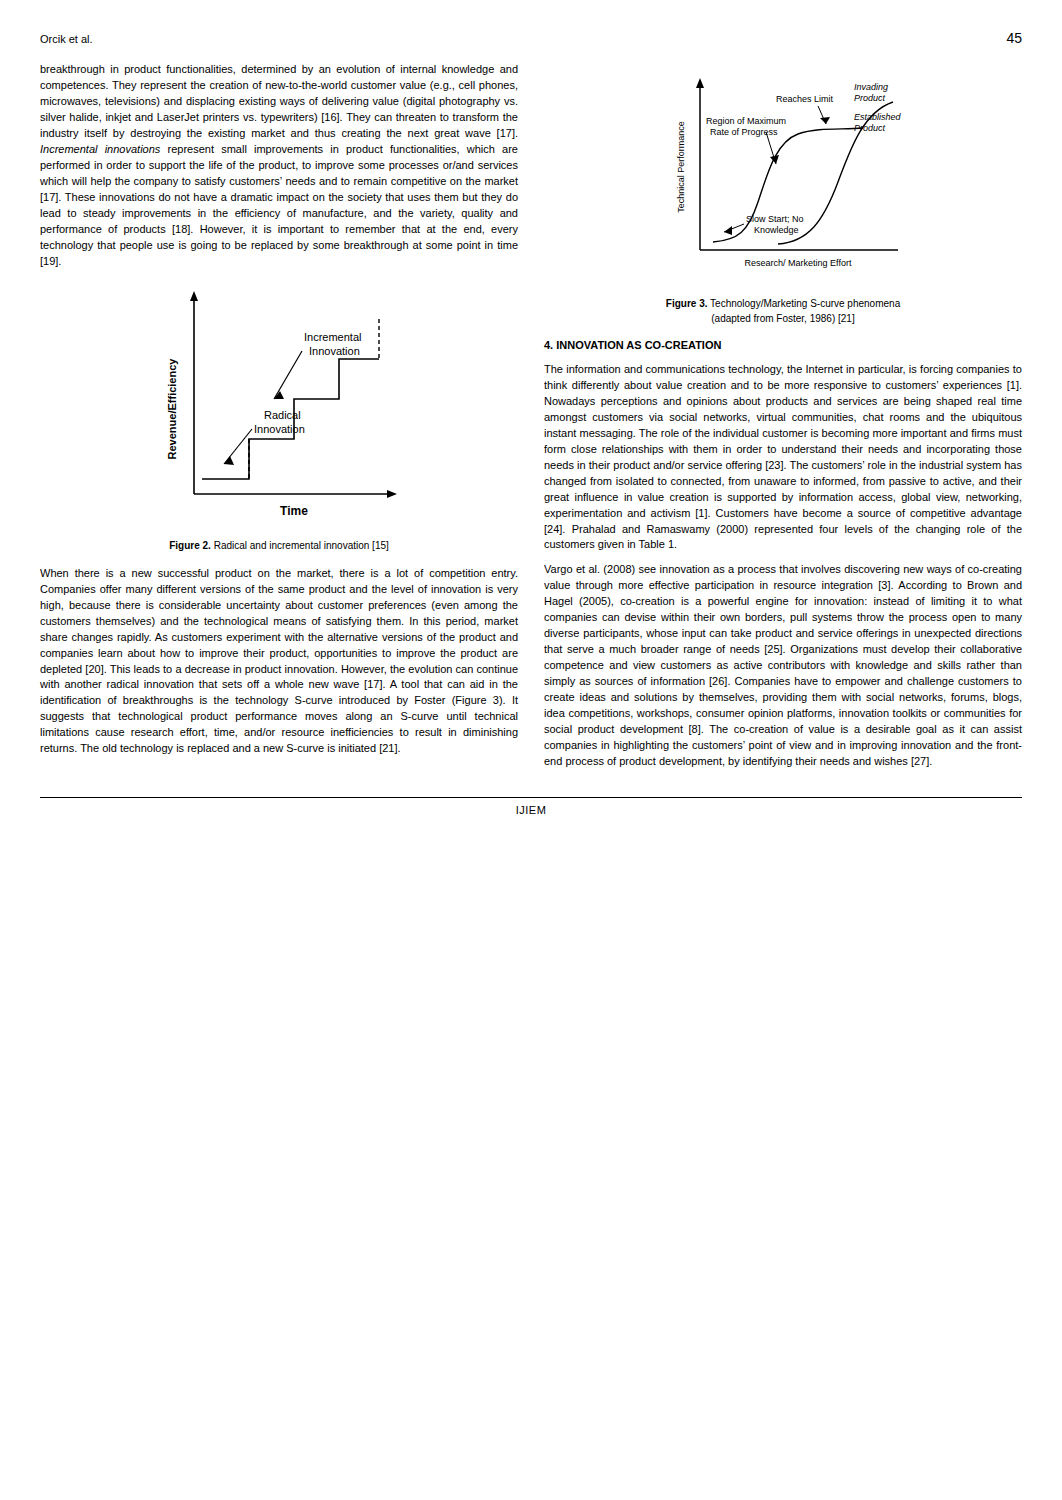Orcik et al.
45
breakthrough in product functionalities, determined by an evolution of internal knowledge and competences. They represent the creation of new-to-the-world customer value (e.g., cell phones, microwaves, televisions) and displacing existing ways of delivering value (digital photography vs. silver halide, inkjet and LaserJet printers vs. typewriters) [16]. They can threaten to transform the industry itself by destroying the existing market and thus creating the next great wave [17]. Incremental innovations represent small improvements in product functionalities, which are performed in order to support the life of the product, to improve some processes or/and services which will help the company to satisfy customers’ needs and to remain competitive on the market [17]. These innovations do not have a dramatic impact on the society that uses them but they do lead to steady improvements in the efficiency of manufacture, and the variety, quality and performance of products [18]. However, it is important to remember that at the end, every technology that people use is going to be replaced by some breakthrough at some point in time [19].
Revenue/Efficiency Time Incremental Innovation Radical Innovation
Figure 2. Radical and incremental innovation [15]
When there is a new successful product on the market, there is a lot of competition entry. Companies offer many different versions of the same product and the level of innovation is very high, because there is considerable uncertainty about customer preferences (even among the customers themselves) and the technological means of satisfying them. In this period, market share changes rapidly. As customers experiment with the alternative versions of the product and companies learn about how to improve their product, opportunities to improve the product are depleted [20]. This leads to a decrease in product innovation. However, the evolution can continue with another radical innovation that sets off a whole new wave [17]. A tool that can aid in the identification of breakthroughs is the technology S-curve introduced by Foster (Figure 3). It suggests that technological product performance moves along an S-curve until technical limitations cause research effort, time, and/or resource inefficiencies to result in diminishing returns. The old technology is replaced and a new S-curve is initiated [21].
Technical Performance Research/ Marketing Effort Invading Product Established Product Reaches Limit Region of Maximum Rate of Progress Slow Start; No Knowledge
Figure 3. Technology/Marketing S-curve phenomena
(adapted from Foster, 1986) [21]
4. Innovation as Co-Creation
The information and communications technology, the Internet in particular, is forcing companies to think differently about value creation and to be more responsive to customers’ experiences [1]. Nowadays perceptions and opinions about products and services are being shaped real time amongst customers via social networks, virtual communities, chat rooms and the ubiquitous instant messaging. The role of the individual customer is becoming more important and firms must form close relationships with them in order to understand their needs and incorporating those needs in their product and/or service offering [23]. The customers’ role in the industrial system has changed from isolated to connected, from unaware to informed, from passive to active, and their great influence in value creation is supported by information access, global view, networking, experimentation and activism [1]. Customers have become a source of competitive advantage [24]. Prahalad and Ramaswamy (2000) represented four levels of the changing role of the customers given in Table 1.
Vargo et al. (2008) see innovation as a process that involves discovering new ways of co-creating value through more effective participation in resource integration [3]. According to Brown and Hagel (2005), co-creation is a powerful engine for innovation: instead of limiting it to what companies can devise within their own borders, pull systems throw the process open to many diverse participants, whose input can take product and service offerings in unexpected directions that serve a much broader range of needs [25]. Organizations must develop their collaborative competence and view customers as active contributors with knowledge and skills rather than simply as sources of information [26]. Companies have to empower and challenge customers to create ideas and solutions by themselves, providing them with social networks, forums, blogs, idea competitions, workshops, consumer opinion platforms, innovation toolkits or communities for social product development [8]. The co-creation of value is a desirable goal as it can assist companies in highlighting the customers’ point of view and in improving innovation and the front-end process of product development, by identifying their needs and wishes [27].
IJIEM